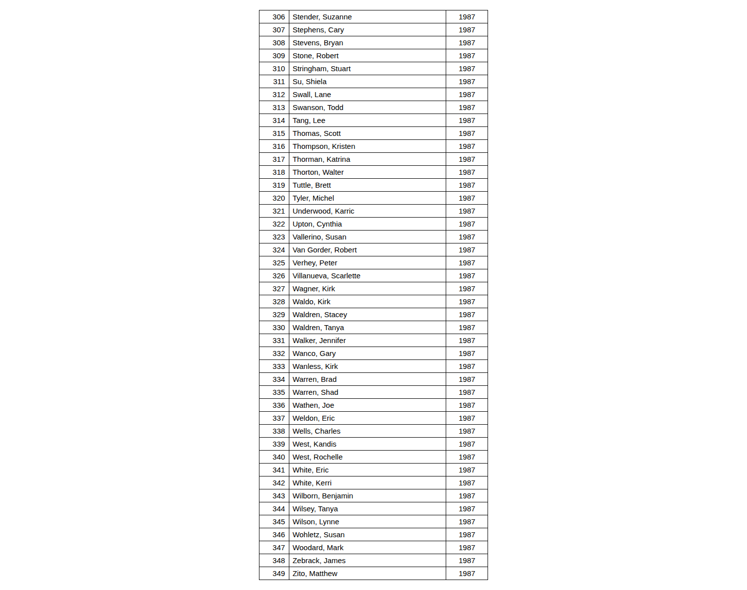| 306 | Stender, Suzanne | 1987 |
| 307 | Stephens, Cary | 1987 |
| 308 | Stevens, Bryan | 1987 |
| 309 | Stone, Robert | 1987 |
| 310 | Stringham, Stuart | 1987 |
| 311 | Su, Shiela | 1987 |
| 312 | Swall, Lane | 1987 |
| 313 | Swanson, Todd | 1987 |
| 314 | Tang, Lee | 1987 |
| 315 | Thomas, Scott | 1987 |
| 316 | Thompson, Kristen | 1987 |
| 317 | Thorman, Katrina | 1987 |
| 318 | Thorton, Walter | 1987 |
| 319 | Tuttle, Brett | 1987 |
| 320 | Tyler, Michel | 1987 |
| 321 | Underwood, Karric | 1987 |
| 322 | Upton, Cynthia | 1987 |
| 323 | Vallerino, Susan | 1987 |
| 324 | Van Gorder, Robert | 1987 |
| 325 | Verhey, Peter | 1987 |
| 326 | Villanueva, Scarlette | 1987 |
| 327 | Wagner, Kirk | 1987 |
| 328 | Waldo, Kirk | 1987 |
| 329 | Waldren, Stacey | 1987 |
| 330 | Waldren, Tanya | 1987 |
| 331 | Walker, Jennifer | 1987 |
| 332 | Wanco, Gary | 1987 |
| 333 | Wanless, Kirk | 1987 |
| 334 | Warren, Brad | 1987 |
| 335 | Warren, Shad | 1987 |
| 336 | Wathen, Joe | 1987 |
| 337 | Weldon, Eric | 1987 |
| 338 | Wells, Charles | 1987 |
| 339 | West, Kandis | 1987 |
| 340 | West, Rochelle | 1987 |
| 341 | White, Eric | 1987 |
| 342 | White, Kerri | 1987 |
| 343 | Wilborn, Benjamin | 1987 |
| 344 | Wilsey, Tanya | 1987 |
| 345 | Wilson, Lynne | 1987 |
| 346 | Wohletz, Susan | 1987 |
| 347 | Woodard, Mark | 1987 |
| 348 | Zebrack, James | 1987 |
| 349 | Zito, Matthew | 1987 |